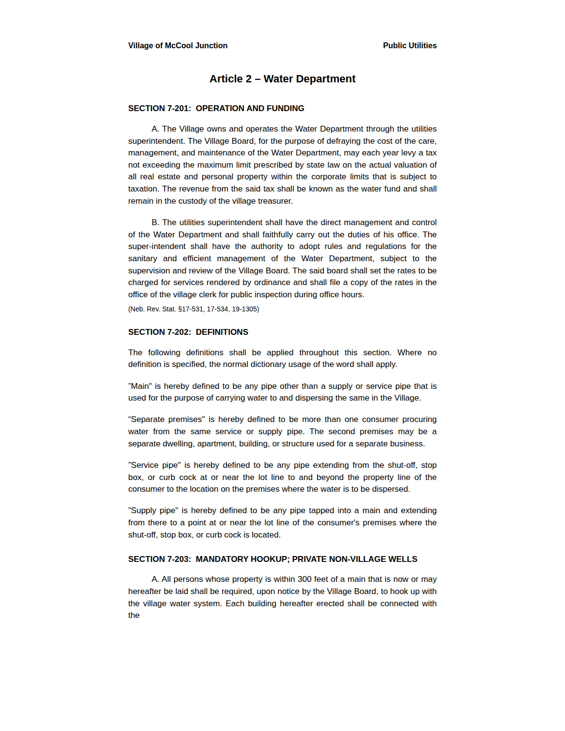Village of McCool Junction Public Utilities
Article 2 – Water Department
SECTION 7-201: OPERATION AND FUNDING
A. The Village owns and operates the Water Department through the utilities superintendent. The Village Board, for the purpose of defraying the cost of the care, management, and maintenance of the Water Department, may each year levy a tax not exceeding the maximum limit prescribed by state law on the actual valuation of all real estate and personal property within the corporate limits that is subject to taxation. The revenue from the said tax shall be known as the water fund and shall remain in the custody of the village treasurer.
B. The utilities superintendent shall have the direct management and control of the Water Department and shall faithfully carry out the duties of his office. The super-intendent shall have the authority to adopt rules and regulations for the sanitary and efficient management of the Water Department, subject to the supervision and review of the Village Board. The said board shall set the rates to be charged for services rendered by ordinance and shall file a copy of the rates in the office of the village clerk for public inspection during office hours.
(Neb. Rev. Stat. §17-531, 17-534, 19-1305)
SECTION 7-202: DEFINITIONS
The following definitions shall be applied throughout this section. Where no definition is specified, the normal dictionary usage of the word shall apply.
”Main" is hereby defined to be any pipe other than a supply or service pipe that is used for the purpose of carrying water to and dispersing the same in the Village.
“Separate premises" is hereby defined to be more than one consumer procuring water from the same service or supply pipe. The second premises may be a separate dwelling, apartment, building, or structure used for a separate business.
”Service pipe" is hereby defined to be any pipe extending from the shut-off, stop box, or curb cock at or near the lot line to and beyond the property line of the consumer to the location on the premises where the water is to be dispersed.
”Supply pipe" is hereby defined to be any pipe tapped into a main and extending from there to a point at or near the lot line of the consumer's premises where the shut-off, stop box, or curb cock is located.
SECTION 7-203: MANDATORY HOOKUP; PRIVATE NON-VILLAGE WELLS
A. All persons whose property is within 300 feet of a main that is now or may hereafter be laid shall be required, upon notice by the Village Board, to hook up with the village water system. Each building hereafter erected shall be connected with the